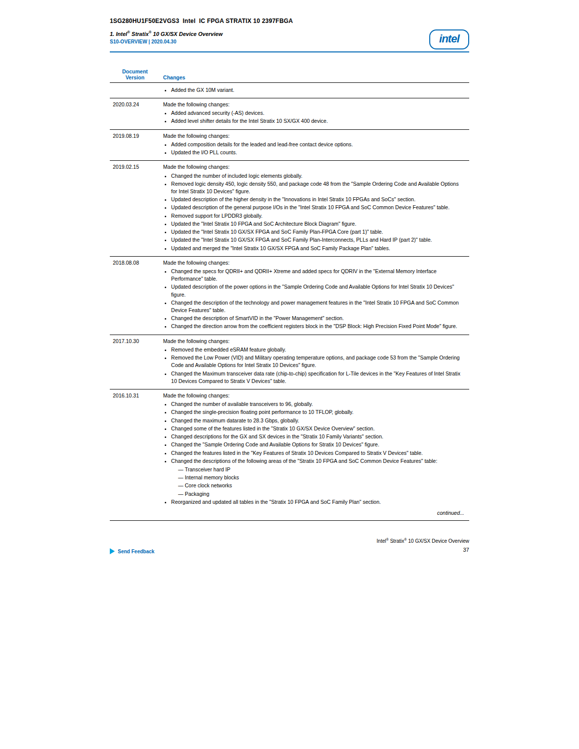1SG280HU1F50E2VGS3 Intel IC FPGA STRATIX 10 2397FBGA
1. Intel® Stratix® 10 GX/SX Device Overview
S10-OVERVIEW | 2020.04.30
intel
| Document Version | Changes |
| --- | --- |
| | Added the GX 10M variant. |
| 2020.03.24 | Made the following changes: Added advanced security (-AS) devices. Added level shifter details for the Intel Stratix 10 SX/GX 400 device. |
| 2019.08.19 | Made the following changes: Added composition details for the leaded and lead-free contact device options. Updated the I/O PLL counts. |
| 2019.02.15 | Made the following changes: Changed the number of included logic elements globally. Removed logic density 450, logic density 550, and package code 48 from the "Sample Ordering Code and Available Options for Intel Stratix 10 Devices" figure. Updated description of the higher density in the "Innovations in Intel Stratix 10 FPGAs and SoCs" section. Updated description of the general purpose I/Os in the "Intel Stratix 10 FPGA and SoC Common Device Features" table. Removed support for LPDDR3 globally. Updated the "Intel Stratix 10 FPGA and SoC Architecture Block Diagram" figure. Updated the "Intel Stratix 10 GX/SX FPGA and SoC Family Plan-FPGA Core (part 1)" table. Updated the "Intel Stratix 10 GX/SX FPGA and SoC Family Plan-Interconnects, PLLs and Hard IP (part 2)" table. Updated and merged the "Intel Stratix 10 GX/SX FPGA and SoC Family Package Plan" tables. |
| 2018.08.08 | Made the following changes: Changed the specs for QDRII+ and QDRII+ Xtreme and added specs for QDRIV in the "External Memory Interface Performance" table. Updated description of the power options in the "Sample Ordering Code and Available Options for Intel Stratix 10 Devices" figure. Changed the description of the technology and power management features in the "Intel Stratix 10 FPGA and SoC Common Device Features" table. Changed the description of SmartVID in the "Power Management" section. Changed the direction arrow from the coefficient registers block in the "DSP Block: High Precision Fixed Point Mode" figure. |
| 2017.10.30 | Made the following changes: Removed the embedded eSRAM feature globally. Removed the Low Power (VID) and Military operating temperature options, and package code 53 from the "Sample Ordering Code and Available Options for Intel Stratix 10 Devices" figure. Changed the Maximum transceiver data rate (chip-to-chip) specification for L-Tile devices in the "Key Features of Intel Stratix 10 Devices Compared to Stratix V Devices" table. |
| 2016.10.31 | Made the following changes: Changed the number of available transceivers to 96, globally. Changed the single-precision floating point performance to 10 TFLOP, globally. Changed the maximum datarate to 28.3 Gbps, globally. Changed some of the features listed in the "Stratix 10 GX/SX Device Overview" section. Changed descriptions for the GX and SX devices in the "Stratix 10 Family Variants" section. Changed the "Sample Ordering Code and Available Options for Stratix 10 Devices" figure. Changed the features listed in the "Key Features of Stratix 10 Devices Compared to Stratix V Devices" table. Changed the descriptions of the following areas of the "Stratix 10 FPGA and SoC Common Device Features" table: Transceiver hard IP Internal memory blocks Core clock networks Packaging Reorganized and updated all tables in the "Stratix 10 FPGA and SoC Family Plan" section. continued... |
Send Feedback
Intel® Stratix® 10 GX/SX Device Overview
37